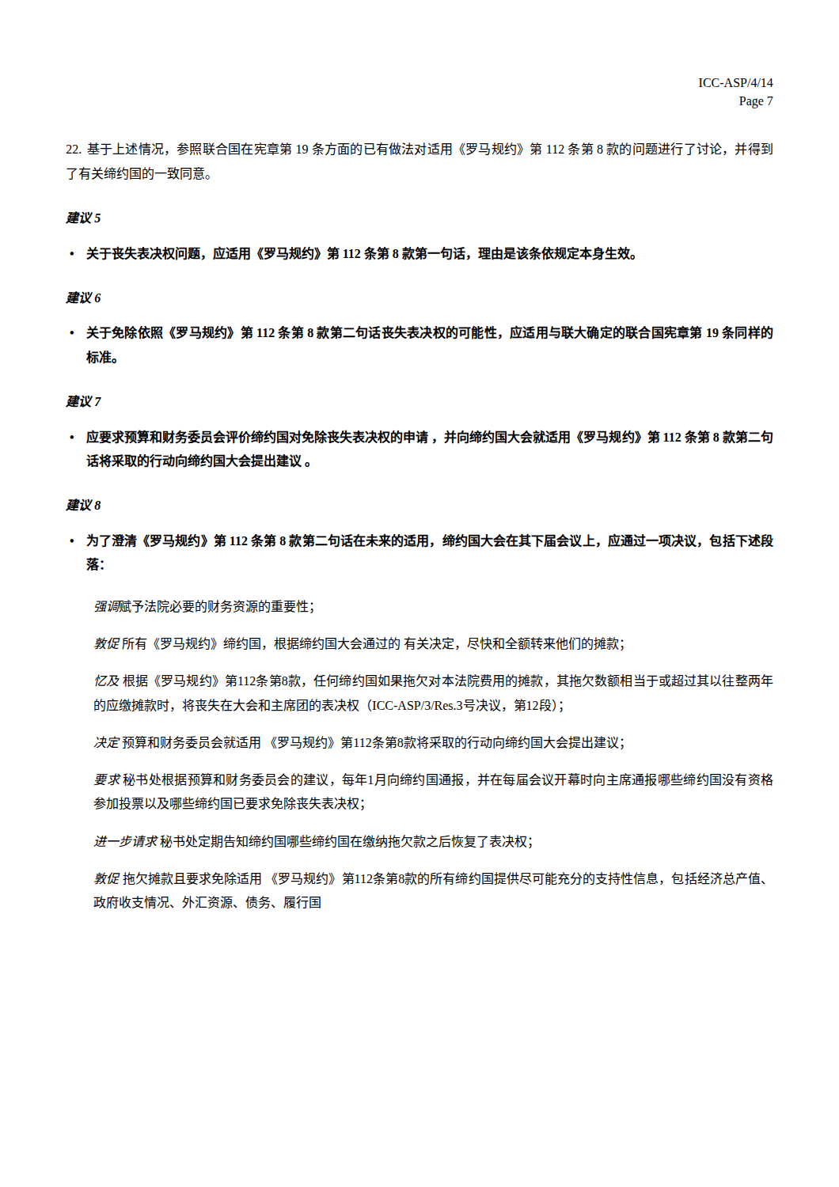ICC-ASP/4/14 Page 7
22. 基于上述情况，参照联合国在宪章第 19 条方面的已有做法对适用《罗马规约》第 112 条第 8 款的问题进行了讨论，并得到了有关缔约国的一致同意。
建议 5
关于丧失表决权问题，应适用《罗马规约》第 112 条第 8 款第一句话，理由是该条依规定本身生效。
建议 6
关于免除依照《罗马规约》第 112 条第 8 款第二句话丧失表决权的可能性，应适用与联大确定的联合国宪章第 19 条同样的标准。
建议 7
应要求预算和财务委员会评价缔约国对免除丧失表决权的申请 ，并向缔约国大会就适用《罗马规约》第 112 条第 8 款第二句话将采取的行动向缔约国大会提出建议 。
建议 8
为了澄清《罗马规约》第 112 条第 8 款第二句话在未来的适用，缔约国大会在其下届会议上，应通过一项决议，包括下述段落：
强调赋予法院必要的财务资源的重要性；
敦促 所有《罗马规约》缔约国，根据缔约国大会通过的 有关决定，尽快和全额转来他们的摊款；
忆及 根据《罗马规约》第112条第8款，任何缔约国如果拖欠对本法院费用的摊款，其拖欠数额相当于或超过其以往整两年的应缴摊款时，将丧失在大会和主席团的表决权（ICC-ASP/3/Res.3号决议，第12段）；
决定 预算和财务委员会就适用 《罗马规约》第112条第8款将采取的行动向缔约国大会提出建议；
要求 秘书处根据预算和财务委员会的建议，每年1月向缔约国通报，并在每届会议开幕时向主席通报哪些缔约国没有资格参加投票以及哪些缔约国已要求免除丧失表决权；
进一步请求 秘书处定期告知缔约国哪些缔约国在缴纳拖欠款之后恢复了表决权；
敦促 拖欠摊款且要求免除适用 《罗马规约》第112条第8款的所有缔约国提供尽可能充分的支持性信息，包括经济总产值、政府收支情况、外汇资源、债务、履行国